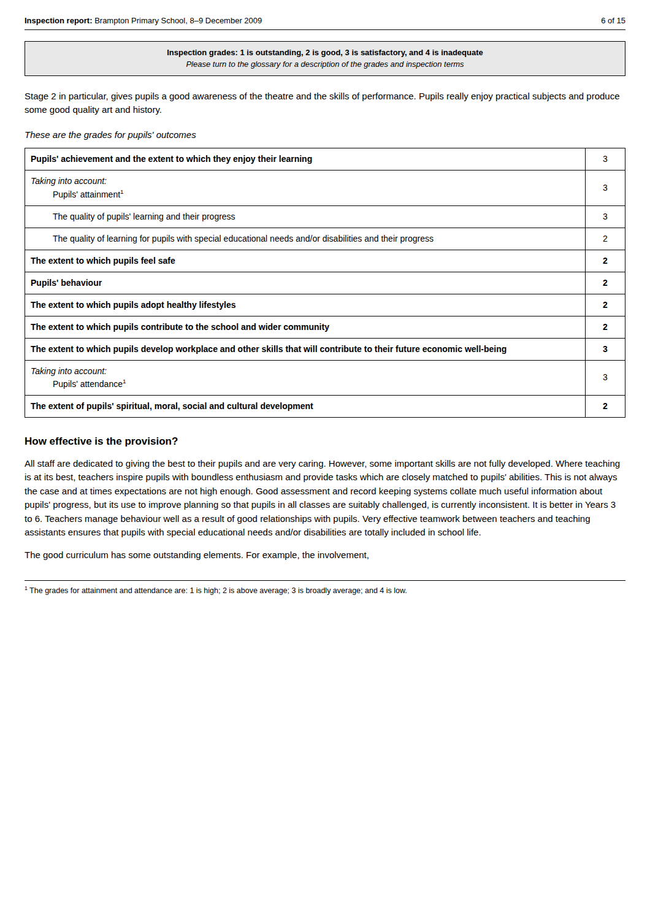Inspection report: Brampton Primary School, 8–9 December 2009
6 of 15
Inspection grades: 1 is outstanding, 2 is good, 3 is satisfactory, and 4 is inadequate
Please turn to the glossary for a description of the grades and inspection terms
Stage 2 in particular, gives pupils a good awareness of the theatre and the skills of performance. Pupils really enjoy practical subjects and produce some good quality art and history.
These are the grades for pupils' outcomes
| Pupils' achievement and the extent to which they enjoy their learning | 3 |
| Taking into account: Pupils' attainment 1 | 3 |
| The quality of pupils' learning and their progress | 3 |
| The quality of learning for pupils with special educational needs and/or disabilities and their progress | 2 |
| The extent to which pupils feel safe | 2 |
| Pupils' behaviour | 2 |
| The extent to which pupils adopt healthy lifestyles | 2 |
| The extent to which pupils contribute to the school and wider community | 2 |
| The extent to which pupils develop workplace and other skills that will contribute to their future economic well-being | 3 |
| Taking into account: Pupils' attendance 1 | 3 |
| The extent of pupils' spiritual, moral, social and cultural development | 2 |
How effective is the provision?
All staff are dedicated to giving the best to their pupils and are very caring. However, some important skills are not fully developed. Where teaching is at its best, teachers inspire pupils with boundless enthusiasm and provide tasks which are closely matched to pupils' abilities. This is not always the case and at times expectations are not high enough. Good assessment and record keeping systems collate much useful information about pupils' progress, but its use to improve planning so that pupils in all classes are suitably challenged, is currently inconsistent. It is better in Years 3 to 6. Teachers manage behaviour well as a result of good relationships with pupils. Very effective teamwork between teachers and teaching assistants ensures that pupils with special educational needs and/or disabilities are totally included in school life.
The good curriculum has some outstanding elements. For example, the involvement,
1 The grades for attainment and attendance are: 1 is high; 2 is above average; 3 is broadly average; and 4 is low.